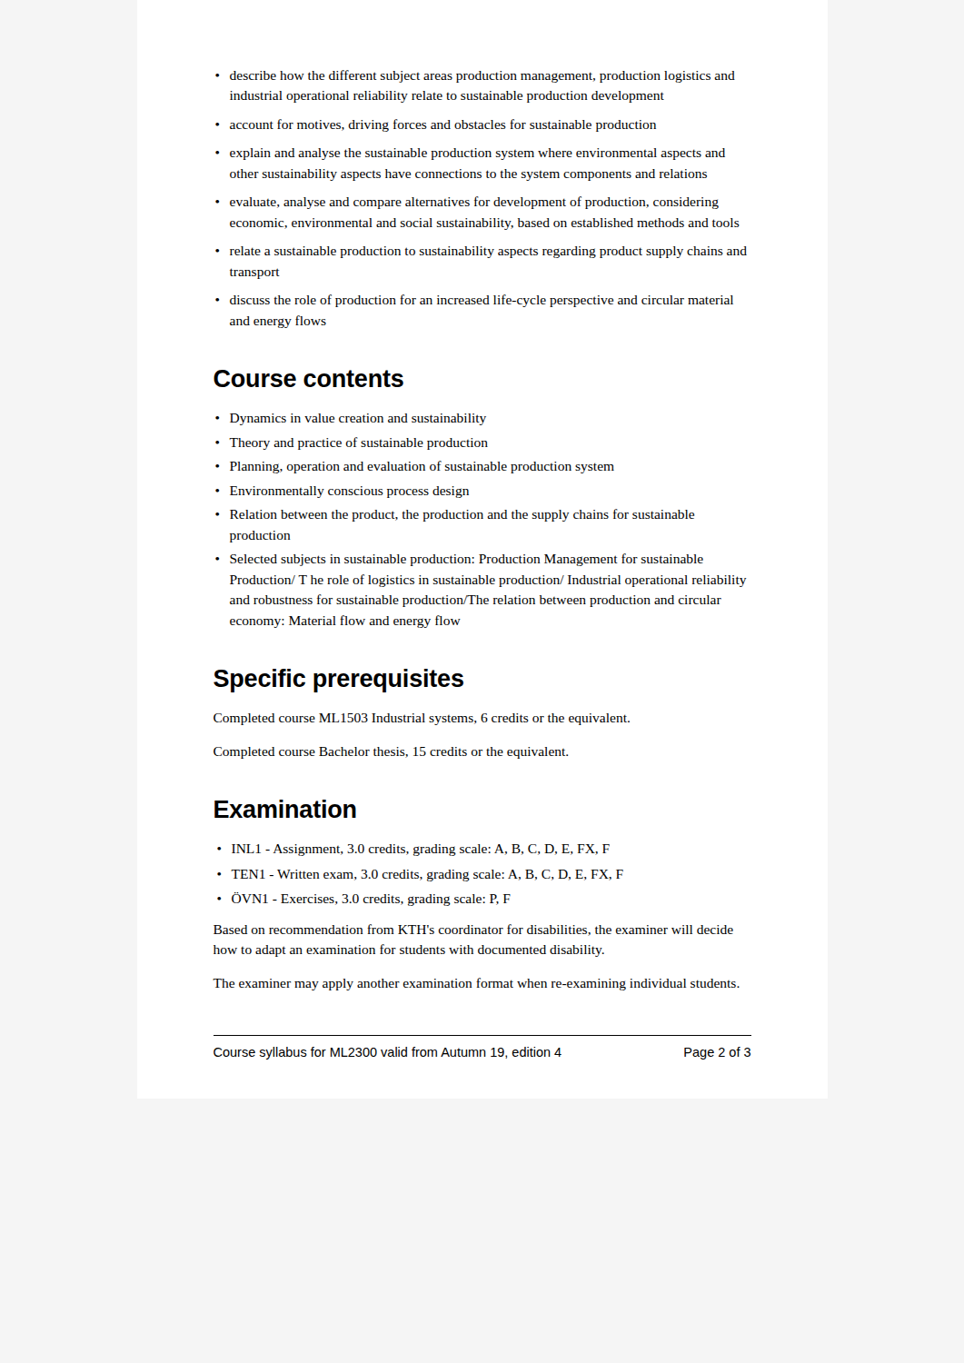describe how the different subject areas production management, production logistics and industrial operational reliability relate to sustainable production development
account for motives, driving forces and obstacles for sustainable production
explain and analyse the sustainable production system where environmental aspects and other sustainability aspects have connections to the system components and relations
evaluate, analyse and compare alternatives for development of production, considering economic, environmental and social sustainability, based on established methods and tools
relate a sustainable production to sustainability aspects regarding product supply chains and transport
discuss the role of production for an increased life-cycle perspective and circular material and energy flows
Course contents
Dynamics in value creation and sustainability
Theory and practice of sustainable production
Planning, operation and evaluation of sustainable production system
Environmentally conscious process design
Relation between the product, the production and the supply chains for sustainable production
Selected subjects in sustainable production: Production Management for sustainable Production/ T he role of logistics in sustainable production/ Industrial operational reliability and robustness for sustainable production/The relation between production and circular economy: Material flow and energy flow
Specific prerequisites
Completed course ML1503 Industrial systems, 6 credits or the equivalent.
Completed course Bachelor thesis, 15 credits or the equivalent.
Examination
INL1 - Assignment, 3.0 credits, grading scale: A, B, C, D, E, FX, F
TEN1 - Written exam, 3.0 credits, grading scale: A, B, C, D, E, FX, F
ÖVN1 - Exercises, 3.0 credits, grading scale: P, F
Based on recommendation from KTH's coordinator for disabilities, the examiner will decide how to adapt an examination for students with documented disability.
The examiner may apply another examination format when re-examining individual students.
Course syllabus for ML2300 valid from Autumn 19, edition 4 Page 2 of 3